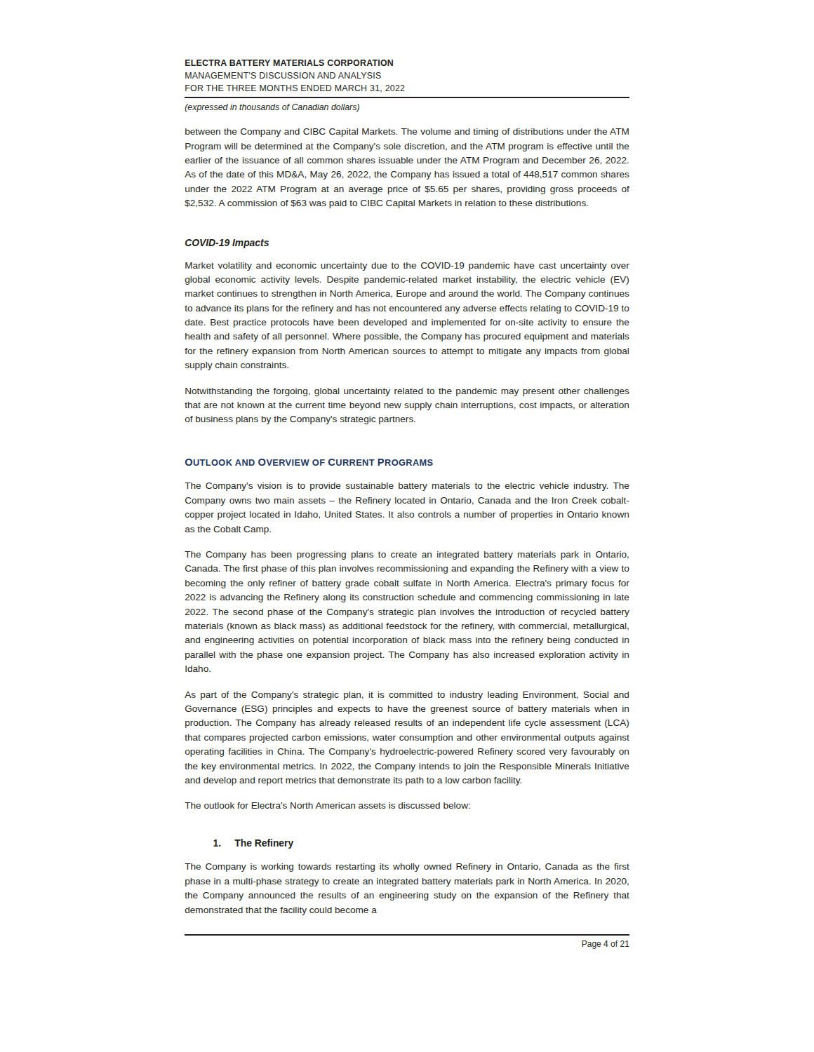ELECTRA BATTERY MATERIALS CORPORATION
MANAGEMENT'S DISCUSSION AND ANALYSIS
FOR THE THREE MONTHS ENDED MARCH 31, 2022
(expressed in thousands of Canadian dollars)
between the Company and CIBC Capital Markets. The volume and timing of distributions under the ATM Program will be determined at the Company's sole discretion, and the ATM program is effective until the earlier of the issuance of all common shares issuable under the ATM Program and December 26, 2022. As of the date of this MD&A, May 26, 2022, the Company has issued a total of 448,517 common shares under the 2022 ATM Program at an average price of $5.65 per shares, providing gross proceeds of $2,532. A commission of $63 was paid to CIBC Capital Markets in relation to these distributions.
COVID-19 Impacts
Market volatility and economic uncertainty due to the COVID-19 pandemic have cast uncertainty over global economic activity levels. Despite pandemic-related market instability, the electric vehicle (EV) market continues to strengthen in North America, Europe and around the world. The Company continues to advance its plans for the refinery and has not encountered any adverse effects relating to COVID-19 to date. Best practice protocols have been developed and implemented for on-site activity to ensure the health and safety of all personnel. Where possible, the Company has procured equipment and materials for the refinery expansion from North American sources to attempt to mitigate any impacts from global supply chain constraints.
Notwithstanding the forgoing, global uncertainty related to the pandemic may present other challenges that are not known at the current time beyond new supply chain interruptions, cost impacts, or alteration of business plans by the Company's strategic partners.
OUTLOOK AND OVERVIEW OF CURRENT PROGRAMS
The Company's vision is to provide sustainable battery materials to the electric vehicle industry. The Company owns two main assets – the Refinery located in Ontario, Canada and the Iron Creek cobalt-copper project located in Idaho, United States. It also controls a number of properties in Ontario known as the Cobalt Camp.
The Company has been progressing plans to create an integrated battery materials park in Ontario, Canada. The first phase of this plan involves recommissioning and expanding the Refinery with a view to becoming the only refiner of battery grade cobalt sulfate in North America. Electra's primary focus for 2022 is advancing the Refinery along its construction schedule and commencing commissioning in late 2022. The second phase of the Company's strategic plan involves the introduction of recycled battery materials (known as black mass) as additional feedstock for the refinery, with commercial, metallurgical, and engineering activities on potential incorporation of black mass into the refinery being conducted in parallel with the phase one expansion project. The Company has also increased exploration activity in Idaho.
As part of the Company's strategic plan, it is committed to industry leading Environment, Social and Governance (ESG) principles and expects to have the greenest source of battery materials when in production. The Company has already released results of an independent life cycle assessment (LCA) that compares projected carbon emissions, water consumption and other environmental outputs against operating facilities in China. The Company's hydroelectric-powered Refinery scored very favourably on the key environmental metrics. In 2022, the Company intends to join the Responsible Minerals Initiative and develop and report metrics that demonstrate its path to a low carbon facility.
The outlook for Electra's North American assets is discussed below:
1. The Refinery
The Company is working towards restarting its wholly owned Refinery in Ontario, Canada as the first phase in a multi-phase strategy to create an integrated battery materials park in North America. In 2020, the Company announced the results of an engineering study on the expansion of the Refinery that demonstrated that the facility could become a
Page 4 of 21